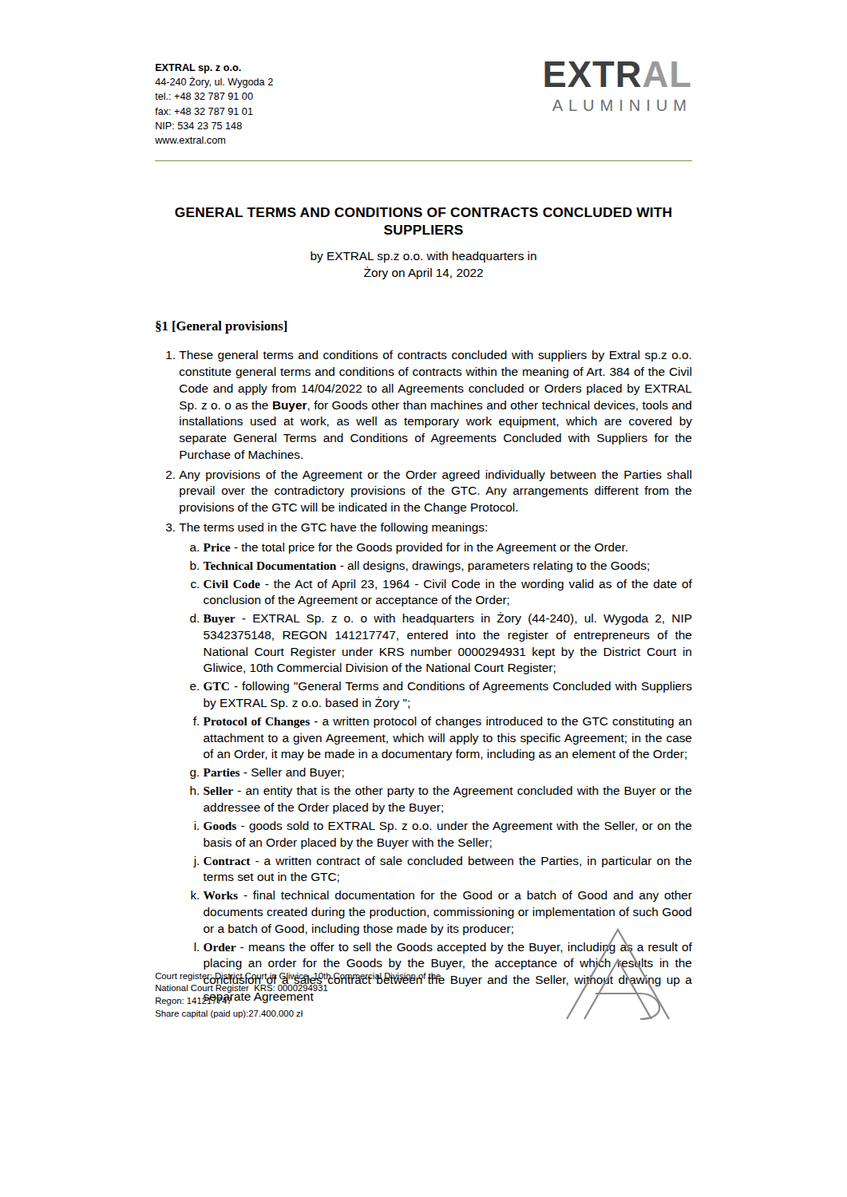EXTRAL sp. z o.o.
44-240 Żory, ul. Wygoda 2
tel.: +48 32 787 91 00
fax: +48 32 787 91 01
NIP: 534 23 75 148
www.extral.com
EXTRAL
ALUMINIUM
GENERAL TERMS AND CONDITIONS OF CONTRACTS CONCLUDED WITH
SUPPLIERS
by EXTRAL sp.z o.o. with headquarters in
Żory on April 14, 2022
§1 [General provisions]
These general terms and conditions of contracts concluded with suppliers by Extral sp.z o.o. constitute general terms and conditions of contracts within the meaning of Art. 384 of the Civil Code and apply from 14/04/2022 to all Agreements concluded or Orders placed by EXTRAL Sp. z o. o as the Buyer, for Goods other than machines and other technical devices, tools and installations used at work, as well as temporary work equipment, which are covered by separate General Terms and Conditions of Agreements Concluded with Suppliers for the Purchase of Machines.
Any provisions of the Agreement or the Order agreed individually between the Parties shall prevail over the contradictory provisions of the GTC. Any arrangements different from the provisions of the GTC will be indicated in the Change Protocol.
The terms used in the GTC have the following meanings:
Price - the total price for the Goods provided for in the Agreement or the Order.
Technical Documentation - all designs, drawings, parameters relating to the Goods;
Civil Code - the Act of April 23, 1964 - Civil Code in the wording valid as of the date of conclusion of the Agreement or acceptance of the Order;
Buyer - EXTRAL Sp. z o. o with headquarters in Żory (44-240), ul. Wygoda 2, NIP 5342375148, REGON 141217747, entered into the register of entrepreneurs of the National Court Register under KRS number 0000294931 kept by the District Court in Gliwice, 10th Commercial Division of the National Court Register;
GTC - following "General Terms and Conditions of Agreements Concluded with Suppliers by EXTRAL Sp. z o.o. based in Żory ";
Protocol of Changes - a written protocol of changes introduced to the GTC constituting an attachment to a given Agreement, which will apply to this specific Agreement; in the case of an Order, it may be made in a documentary form, including as an element of the Order;
Parties - Seller and Buyer;
Seller - an entity that is the other party to the Agreement concluded with the Buyer or the addressee of the Order placed by the Buyer;
Goods - goods sold to EXTRAL Sp. z o.o. under the Agreement with the Seller, or on the basis of an Order placed by the Buyer with the Seller;
Contract - a written contract of sale concluded between the Parties, in particular on the terms set out in the GTC;
Works - final technical documentation for the Good or a batch of Good and any other documents created during the production, commissioning or implementation of such Good or a batch of Good, including those made by its producer;
Order - means the offer to sell the Goods accepted by the Buyer, including as a result of placing an order for the Goods by the Buyer, the acceptance of which results in the conclusion of a sales contract between the Buyer and the Seller, without drawing up a separate Agreement
Court register: District Court in Gliwice, 10th Commercial Division of the
National Court Register KRS: 0000294931
Regon: 141217747
Share capital (paid up):27.400.000 zł